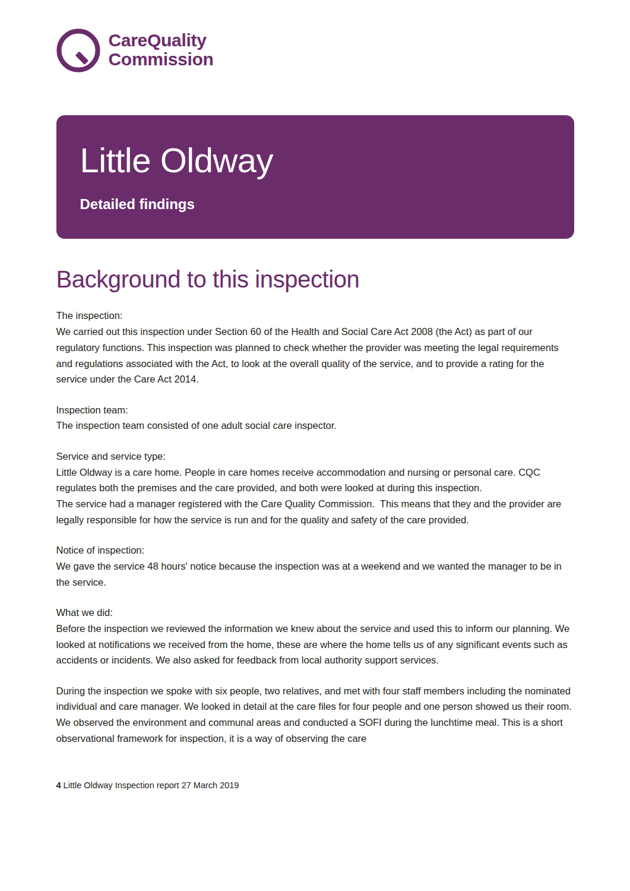CareQuality Commission
Little Oldway
Detailed findings
Background to this inspection
The inspection:
We carried out this inspection under Section 60 of the Health and Social Care Act 2008 (the Act) as part of our regulatory functions. This inspection was planned to check whether the provider was meeting the legal requirements and regulations associated with the Act, to look at the overall quality of the service, and to provide a rating for the service under the Care Act 2014.
Inspection team:
The inspection team consisted of one adult social care inspector.
Service and service type:
Little Oldway is a care home. People in care homes receive accommodation and nursing or personal care. CQC regulates both the premises and the care provided, and both were looked at during this inspection.
The service had a manager registered with the Care Quality Commission. This means that they and the provider are legally responsible for how the service is run and for the quality and safety of the care provided.
Notice of inspection:
We gave the service 48 hours' notice because the inspection was at a weekend and we wanted the manager to be in the service.
What we did:
Before the inspection we reviewed the information we knew about the service and used this to inform our planning. We looked at notifications we received from the home, these are where the home tells us of any significant events such as accidents or incidents. We also asked for feedback from local authority support services.
During the inspection we spoke with six people, two relatives, and met with four staff members including the nominated individual and care manager. We looked in detail at the care files for four people and one person showed us their room. We observed the environment and communal areas and conducted a SOFI during the lunchtime meal. This is a short observational framework for inspection, it is a way of observing the care
4 Little Oldway Inspection report 27 March 2019